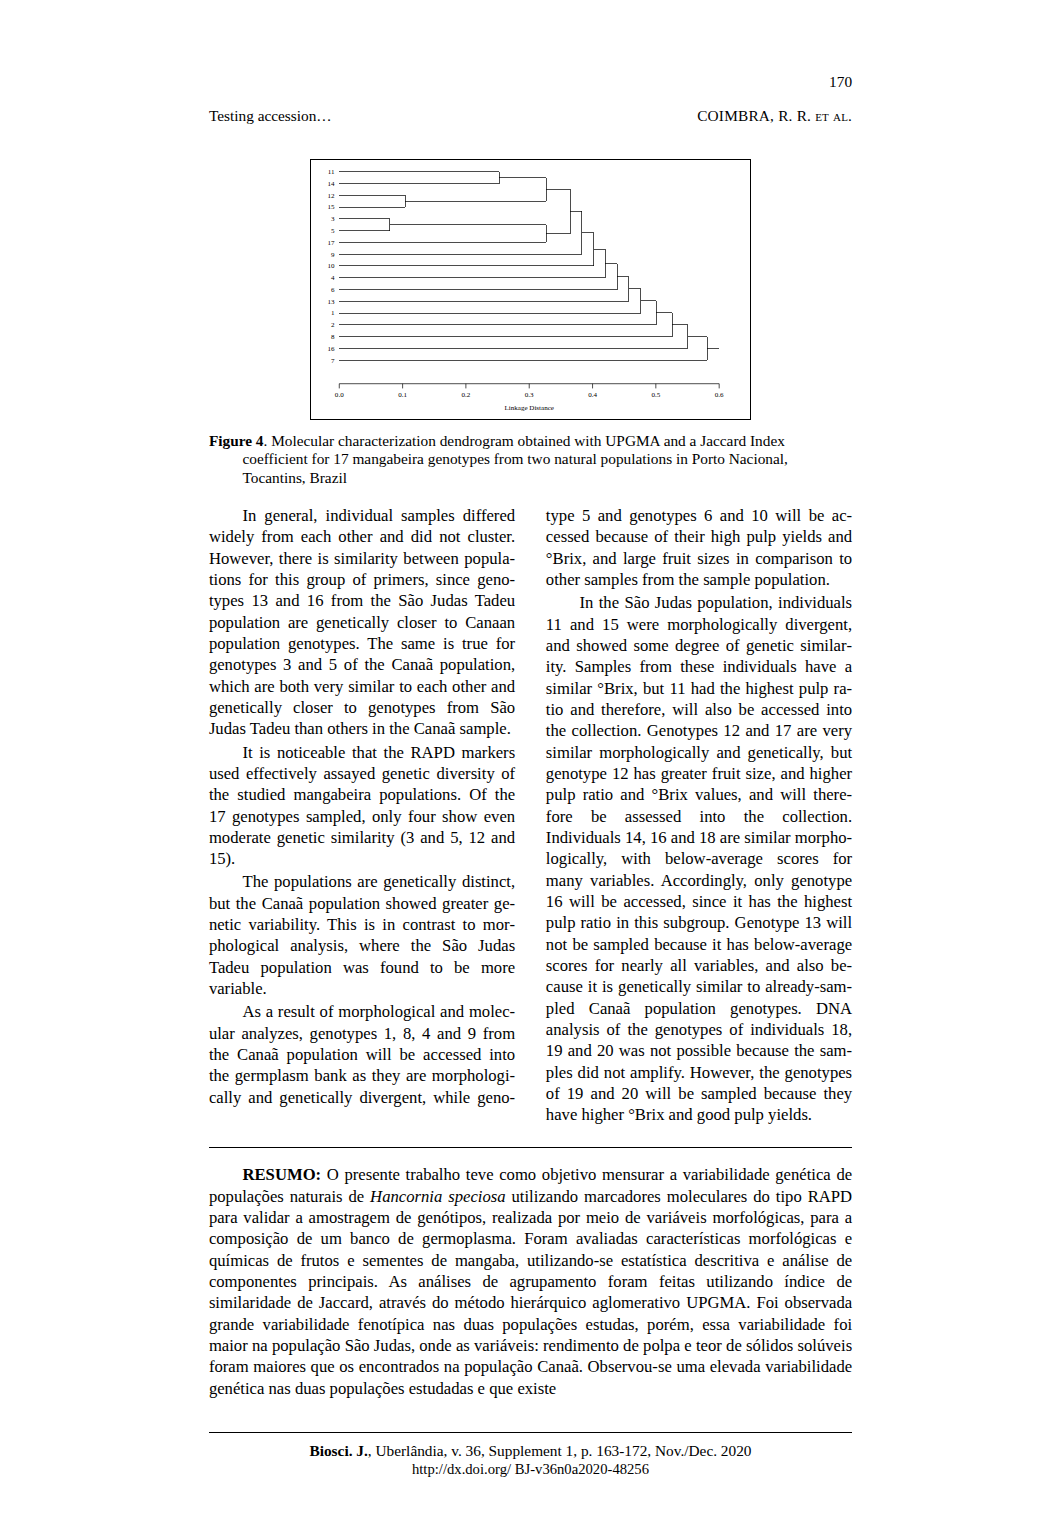170
Testing accession…
COIMBRA, R. R. et al.
11 14 12 15 3 5 17 9 10 4 6 13 1 2 8 16 7 0.0 0.1 0.2 0.3 0.4 0.5 0.6 Linkage Distance
Figure 4. Molecular characterization dendrogram obtained with UPGMA and a Jaccard Index coefficient for 17 mangabeira genotypes from two natural populations in Porto Nacional, Tocantins, Brazil
In general, individual samples differed widely from each other and did not cluster. However, there is similarity between populations for this group of primers, since genotypes 13 and 16 from the São Judas Tadeu population are genetically closer to Canaan population genotypes. The same is true for genotypes 3 and 5 of the Canaã population, which are both very similar to each other and genetically closer to genotypes from São Judas Tadeu than others in the Canaã sample.
It is noticeable that the RAPD markers used effectively assayed genetic diversity of the studied mangabeira populations. Of the 17 genotypes sampled, only four show even moderate genetic similarity (3 and 5, 12 and 15).
The populations are genetically distinct, but the Canaã population showed greater genetic variability. This is in contrast to morphological analysis, where the São Judas Tadeu population was found to be more variable.
As a result of morphological and molecular analyzes, genotypes 1, 8, 4 and 9 from the Canaã population will be accessed into the germplasm bank as they are morphologically and genetically divergent, while genotype 5 and genotypes 6 and 10 will be accessed because of their high pulp yields and °Brix, and large fruit sizes in comparison to other samples from the sample population.
In the São Judas population, individuals 11 and 15 were morphologically divergent, and showed some degree of genetic similarity. Samples from these individuals have a similar °Brix, but 11 had the highest pulp ratio and therefore, will also be accessed into the collection. Genotypes 12 and 17 are very similar morphologically and genetically, but genotype 12 has greater fruit size, and higher pulp ratio and °Brix values, and will therefore be assessed into the collection. Individuals 14, 16 and 18 are similar morphologically, with below-average scores for many variables. Accordingly, only genotype 16 will be accessed, since it has the highest pulp ratio in this subgroup. Genotype 13 will not be sampled because it has below-average scores for nearly all variables, and also because it is genetically similar to already-sampled Canaã population genotypes. DNA analysis of the genotypes of individuals 18, 19 and 20 was not possible because the samples did not amplify. However, the genotypes of 19 and 20 will be sampled because they have higher °Brix and good pulp yields.
RESUMO: O presente trabalho teve como objetivo mensurar a variabilidade genética de populações naturais de Hancornia speciosa utilizando marcadores moleculares do tipo RAPD para validar a amostragem de genótipos, realizada por meio de variáveis morfológicas, para a composição de um banco de germoplasma. Foram avaliadas características morfológicas e químicas de frutos e sementes de mangaba, utilizando-se estatística descritiva e análise de componentes principais. As análises de agrupamento foram feitas utilizando índice de similaridade de Jaccard, através do método hierárquico aglomerativo UPGMA. Foi observada grande variabilidade fenotípica nas duas populações estudas, porém, essa variabilidade foi maior na população São Judas, onde as variáveis: rendimento de polpa e teor de sólidos solúveis foram maiores que os encontrados na população Canaã. Observou-se uma elevada variabilidade genética nas duas populações estudadas e que existe
Biosci. J., Uberlândia, v. 36, Supplement 1, p. 163-172, Nov./Dec. 2020
http://dx.doi.org/ BJ-v36n0a2020-48256